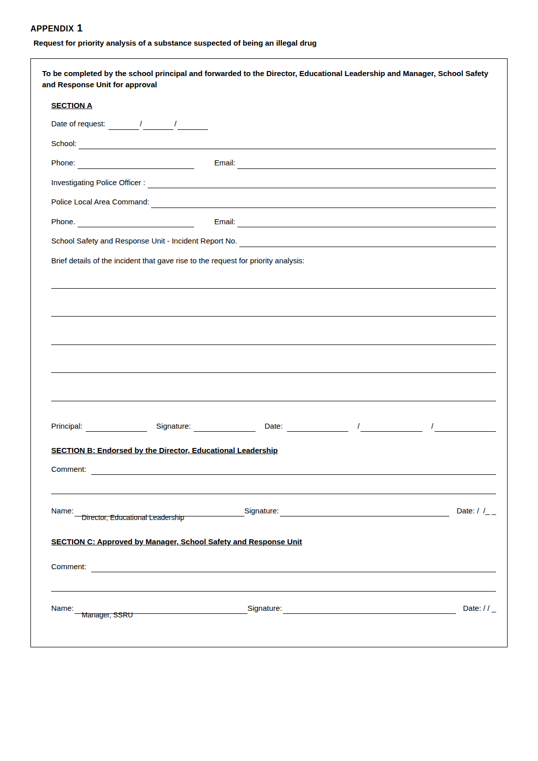Appendix 1
Request for priority analysis of a substance suspected of being an illegal drug
To be completed by the school principal and forwarded to the Director, Educational Leadership and Manager, School Safety and Response Unit for approval
SECTION A
Date of request: / /
School:
Phone: Email:
Investigating Police Officer :
Police Local Area Command:
Phone. Email:
School Safety and Response Unit - Incident Report No.
Brief details of the incident that gave rise to the request for priority analysis:
Principal: Signature: Date: / /
SECTION B: Endorsed by the Director, Educational Leadership
Comment:
Name: Signature: Date: / /_ _
Director, Educational Leadership
SECTION C: Approved by Manager, School Safety and Response Unit
Comment:
Name: Signature: Date: / / _
Manager, SSRU